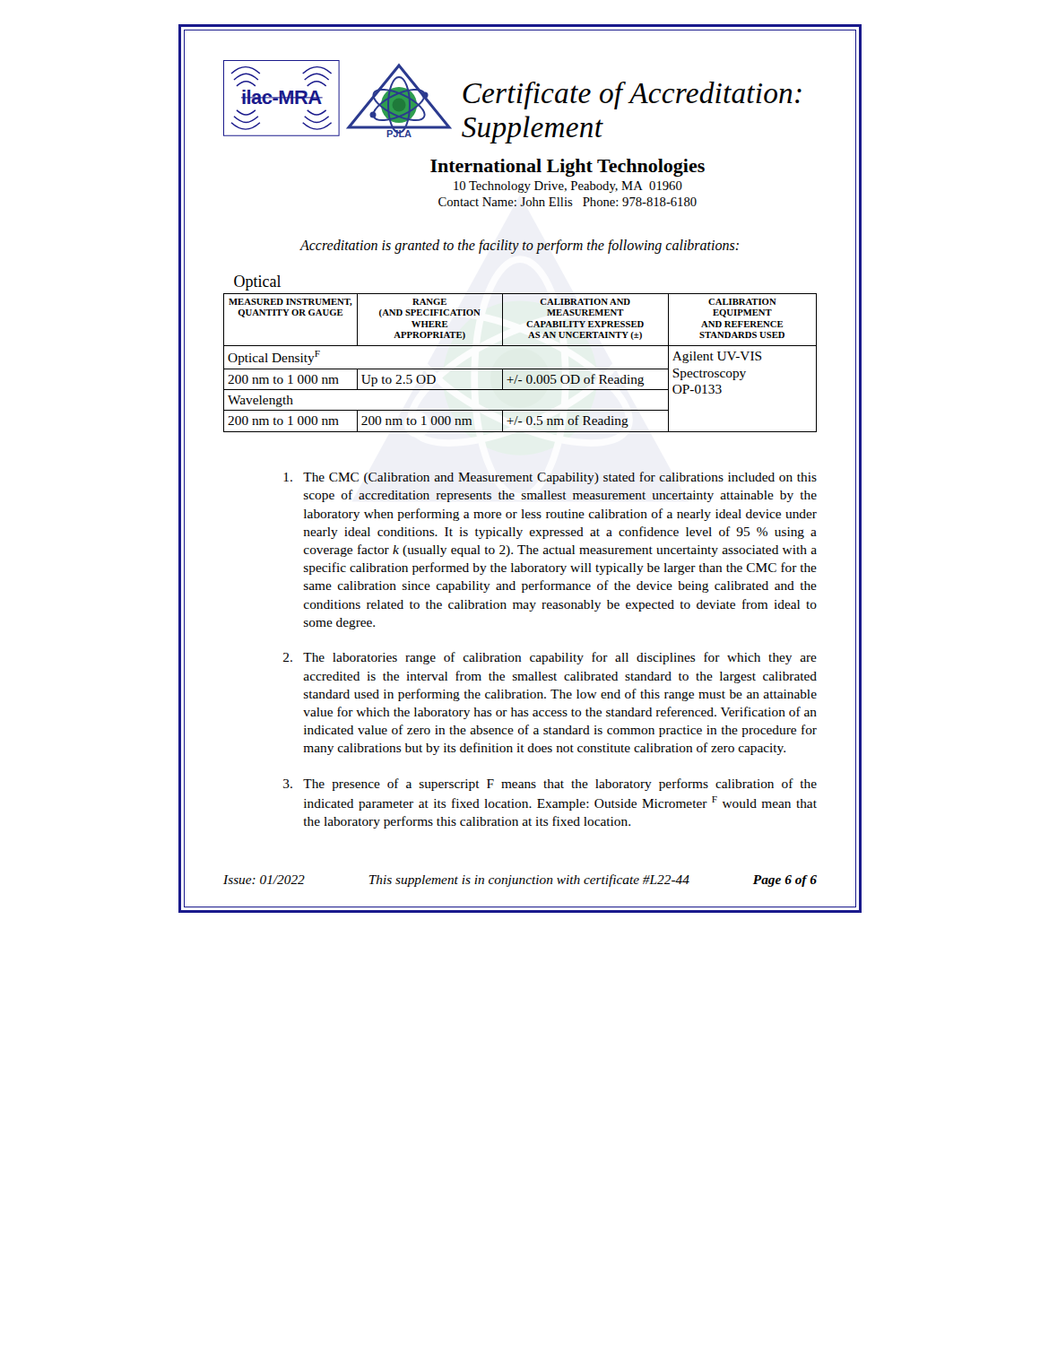ilac-MRA PJLA
Certificate of Accreditation: Supplement
International Light Technologies
10 Technology Drive, Peabody, MA 01960
Contact Name: John Ellis Phone: 978-818-6180
Accreditation is granted to the facility to perform the following calibrations:
Optical
| MEASURED INSTRUMENT, QUANTITY OR GAUGE | RANGE (AND SPECIFICATION WHERE APPROPRIATE) | CALIBRATION AND MEASUREMENT CAPABILITY EXPRESSED AS AN UNCERTAINTY (±) | CALIBRATION EQUIPMENT AND REFERENCE STANDARDS USED |
| --- | --- | --- | --- |
| Optical Density F | Agilent UV-VIS Spectroscopy OP-0133 |
| 200 nm to 1 000 nm | Up to 2.5 OD | +/- 0.005 OD of Reading |
| Wavelength |
| 200 nm to 1 000 nm | 200 nm to 1 000 nm | +/- 0.5 nm of Reading |
The CMC (Calibration and Measurement Capability) stated for calibrations included on this scope of accreditation represents the smallest measurement uncertainty attainable by the laboratory when performing a more or less routine calibration of a nearly ideal device under nearly ideal conditions. It is typically expressed at a confidence level of 95 % using a coverage factor k (usually equal to 2). The actual measurement uncertainty associated with a specific calibration performed by the laboratory will typically be larger than the CMC for the same calibration since capability and performance of the device being calibrated and the conditions related to the calibration may reasonably be expected to deviate from ideal to some degree.
The laboratories range of calibration capability for all disciplines for which they are accredited is the interval from the smallest calibrated standard to the largest calibrated standard used in performing the calibration. The low end of this range must be an attainable value for which the laboratory has or has access to the standard referenced. Verification of an indicated value of zero in the absence of a standard is common practice in the procedure for many calibrations but by its definition it does not constitute calibration of zero capacity.
The presence of a superscript F means that the laboratory performs calibration of the indicated parameter at its fixed location. Example: Outside Micrometer F would mean that the laboratory performs this calibration at its fixed location.
Issue: 01/2022
This supplement is in conjunction with certificate #L22-44
Page 6 of 6